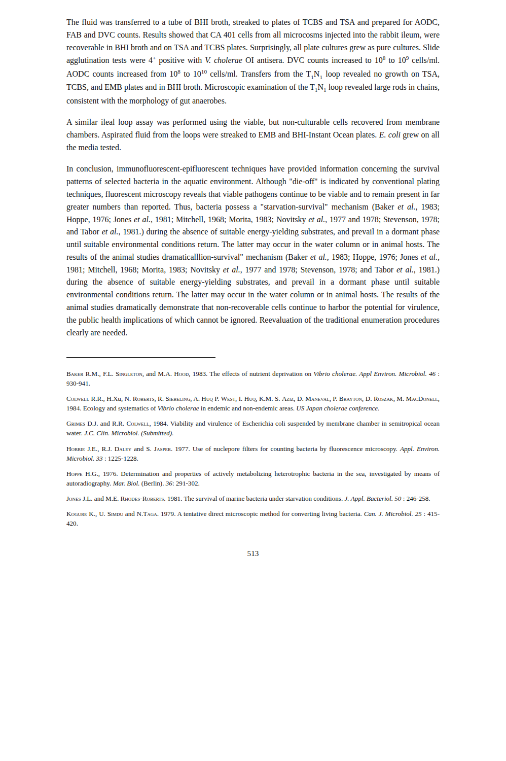The fluid was transferred to a tube of BHI broth, streaked to plates of TCBS and TSA and prepared for AODC, FAB and DVC counts. Results showed that CA 401 cells from all microcosms injected into the rabbit ileum, were recoverable in BHI broth and on TSA and TCBS plates. Surprisingly, all plate cultures grew as pure cultures. Slide agglutination tests were 4+ positive with V. cholerae OI antisera. DVC counts increased to 108 to 109 cells/ml. AODC counts increased from 108 to 1010 cells/ml. Transfers from the T1N1 loop revealed no growth on TSA, TCBS, and EMB plates and in BHI broth. Microscopic examination of the T1N1 loop revealed large rods in chains, consistent with the morphology of gut anaerobes.
A similar ileal loop assay was performed using the viable, but non-culturable cells recovered from membrane chambers. Aspirated fluid from the loops were streaked to EMB and BHI-Instant Ocean plates. E. coli grew on all the media tested.
In conclusion, immunofluorescent-epifluorescent techniques have provided information concerning the survival patterns of selected bacteria in the aquatic environment. Although "die-off" is indicated by conventional plating techniques, fluorescent microscopy reveals that viable pathogens continue to be viable and to remain present in far greater numbers than reported. Thus, bacteria possess a "starvation-survival" mechanism (Baker et al., 1983; Hoppe, 1976; Jones et al., 1981; Mitchell, 1968; Morita, 1983; Novitsky et al., 1977 and 1978; Stevenson, 1978; and Tabor et al., 1981.) during the absence of suitable energy-yielding substrates, and prevail in a dormant phase until suitable environmental conditions return. The latter may occur in the water column or in animal hosts. The results of the animal studies dramaticalllion-survival" mechanism (Baker et al., 1983; Hoppe, 1976; Jones et al., 1981; Mitchell, 1968; Morita, 1983; Novitsky et al., 1977 and 1978; Stevenson, 1978; and Tabor et al., 1981.) during the absence of suitable energy-yielding substrates, and prevail in a dormant phase until suitable environmental conditions return. The latter may occur in the water column or in animal hosts. The results of the animal studies dramatically demonstrate that non-recoverable cells continue to harbor the potential for virulence, the public health implications of which cannot be ignored. Reevaluation of the traditional enumeration procedures clearly are needed.
Baker R.M., F.L. Singleton, and M.A. Hood, 1983. The effects of nutrient deprivation on Vibrio cholerae. Appl Environ. Microbiol. 46 : 930-941.
Colwell R.R., H.Xu, N. Roberts, R. Siebeling, A. Huq P. West, I. Huq, K.M. S. Aziz, D. Maneval, P. Brayton, D. Roszak, M. MacDonell, 1984. Ecology and systematics of Vibrio cholerae in endemic and non-endemic areas. US Japan cholerae conference.
Grimes D.J. and R.R. Colwell, 1984. Viability and virulence of Escherichia coli suspended by membrane chamber in semitropical ocean water. J.C. Clin. Microbiol. (Submitted).
Hobbie J.E., R.J. Daley and S. Jasper. 1977. Use of nuclepore filters for counting bacteria by fluorescence microscopy. Appl. Environ. Microbiol. 33 : 1225-1228.
Hoppe H.G., 1976. Determination and properties of actively metabolizing heterotrophic bacteria in the sea, investigated by means of autoradiography. Mar. Biol. (Berlin). 36: 291-302.
Jones J.L. and M.E. Rhodes-Roberts. 1981. The survival of marine bacteria under starvation conditions. J. Appl. Bacteriol. 50 : 246-258.
Kogure K., U. Simdu and N.Taga. 1979. A tentative direct microscopic method for converting living bacteria. Can. J. Microbiol. 25 : 415-420.
513